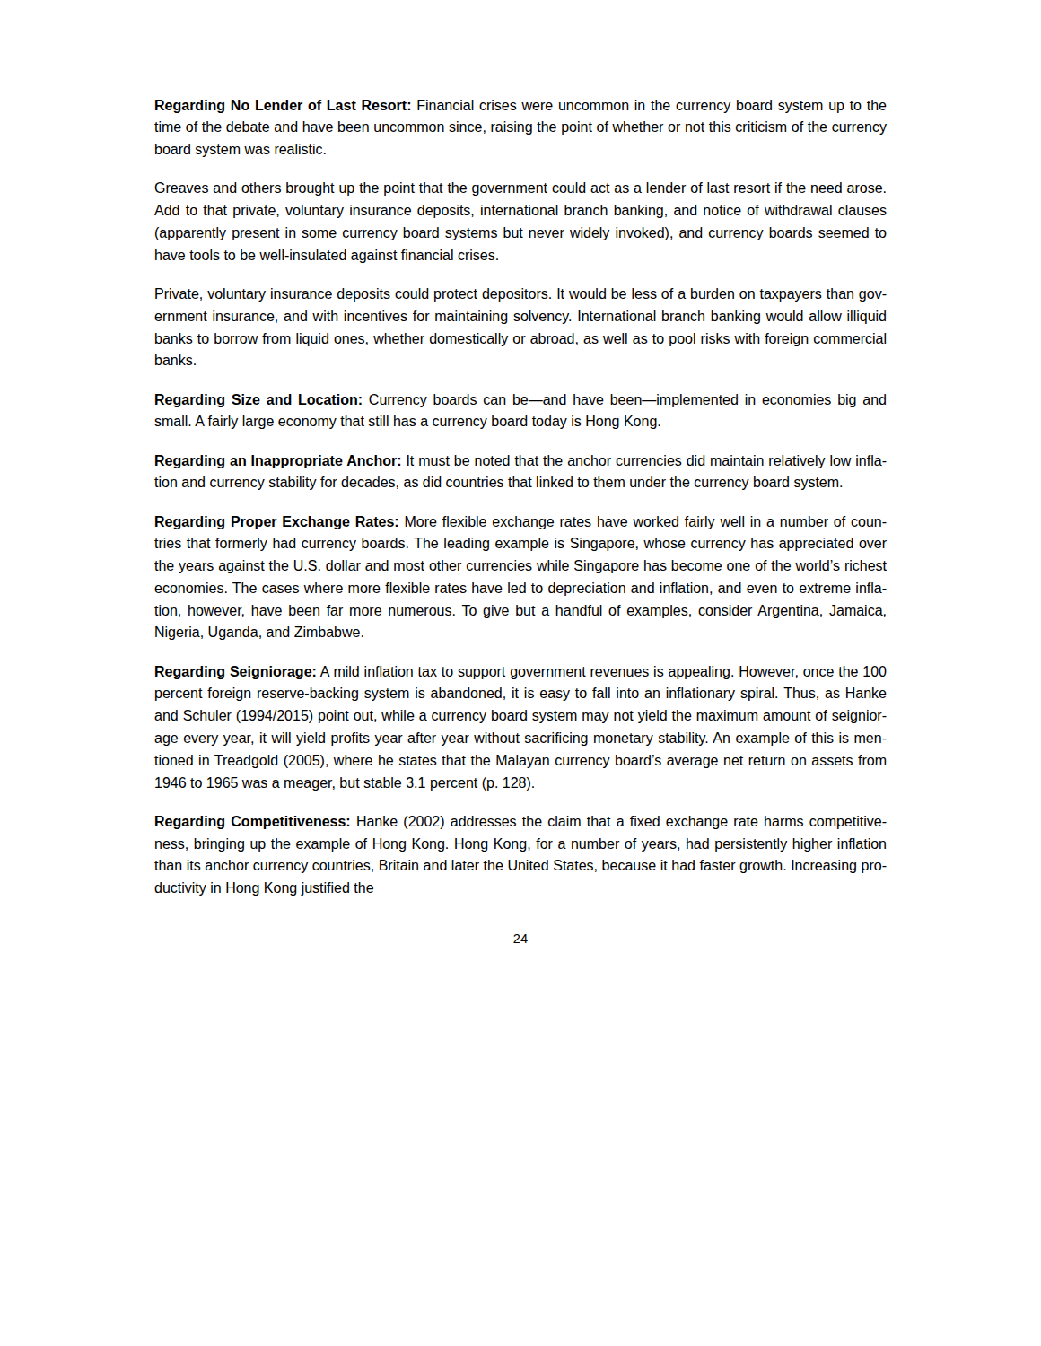Regarding No Lender of Last Resort: Financial crises were uncommon in the currency board system up to the time of the debate and have been uncommon since, raising the point of whether or not this criticism of the currency board system was realistic.
Greaves and others brought up the point that the government could act as a lender of last resort if the need arose. Add to that private, voluntary insurance deposits, international branch banking, and notice of withdrawal clauses (apparently present in some currency board systems but never widely invoked), and currency boards seemed to have tools to be well-insulated against financial crises.
Private, voluntary insurance deposits could protect depositors. It would be less of a burden on taxpayers than government insurance, and with incentives for maintaining solvency. International branch banking would allow illiquid banks to borrow from liquid ones, whether domestically or abroad, as well as to pool risks with foreign commercial banks.
Regarding Size and Location: Currency boards can be—and have been—implemented in economies big and small. A fairly large economy that still has a currency board today is Hong Kong.
Regarding an Inappropriate Anchor: It must be noted that the anchor currencies did maintain relatively low inflation and currency stability for decades, as did countries that linked to them under the currency board system.
Regarding Proper Exchange Rates: More flexible exchange rates have worked fairly well in a number of countries that formerly had currency boards. The leading example is Singapore, whose currency has appreciated over the years against the U.S. dollar and most other currencies while Singapore has become one of the world’s richest economies. The cases where more flexible rates have led to depreciation and inflation, and even to extreme inflation, however, have been far more numerous. To give but a handful of examples, consider Argentina, Jamaica, Nigeria, Uganda, and Zimbabwe.
Regarding Seigniorage: A mild inflation tax to support government revenues is appealing. However, once the 100 percent foreign reserve-backing system is abandoned, it is easy to fall into an inflationary spiral. Thus, as Hanke and Schuler (1994/2015) point out, while a currency board system may not yield the maximum amount of seigniorage every year, it will yield profits year after year without sacrificing monetary stability. An example of this is mentioned in Treadgold (2005), where he states that the Malayan currency board’s average net return on assets from 1946 to 1965 was a meager, but stable 3.1 percent (p. 128).
Regarding Competitiveness: Hanke (2002) addresses the claim that a fixed exchange rate harms competitiveness, bringing up the example of Hong Kong. Hong Kong, for a number of years, had persistently higher inflation than its anchor currency countries, Britain and later the United States, because it had faster growth. Increasing productivity in Hong Kong justified the
24